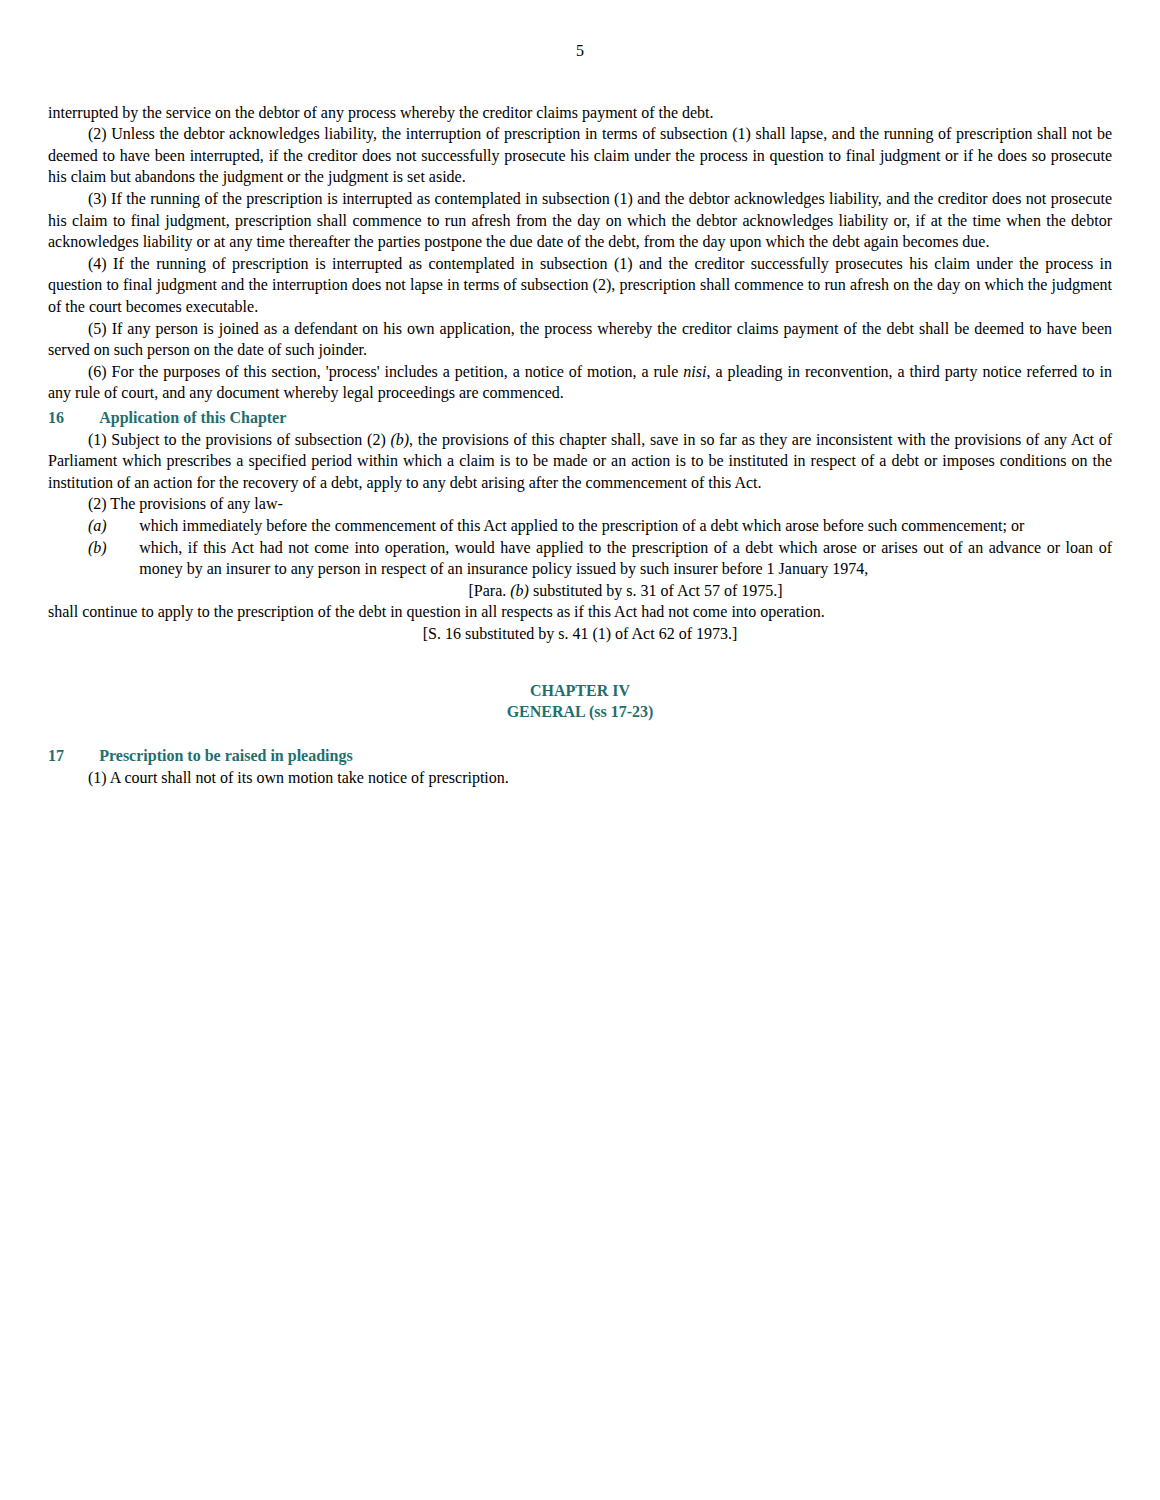5
interrupted by the service on the debtor of any process whereby the creditor claims payment of the debt.
(2) Unless the debtor acknowledges liability, the interruption of prescription in terms of subsection (1) shall lapse, and the running of prescription shall not be deemed to have been interrupted, if the creditor does not successfully prosecute his claim under the process in question to final judgment or if he does so prosecute his claim but abandons the judgment or the judgment is set aside.
(3) If the running of the prescription is interrupted as contemplated in subsection (1) and the debtor acknowledges liability, and the creditor does not prosecute his claim to final judgment, prescription shall commence to run afresh from the day on which the debtor acknowledges liability or, if at the time when the debtor acknowledges liability or at any time thereafter the parties postpone the due date of the debt, from the day upon which the debt again becomes due.
(4) If the running of prescription is interrupted as contemplated in subsection (1) and the creditor successfully prosecutes his claim under the process in question to final judgment and the interruption does not lapse in terms of subsection (2), prescription shall commence to run afresh on the day on which the judgment of the court becomes executable.
(5) If any person is joined as a defendant on his own application, the process whereby the creditor claims payment of the debt shall be deemed to have been served on such person on the date of such joinder.
(6) For the purposes of this section, 'process' includes a petition, a notice of motion, a rule nisi, a pleading in reconvention, a third party notice referred to in any rule of court, and any document whereby legal proceedings are commenced.
16 Application of this Chapter
(1) Subject to the provisions of subsection (2) (b), the provisions of this chapter shall, save in so far as they are inconsistent with the provisions of any Act of Parliament which prescribes a specified period within which a claim is to be made or an action is to be instituted in respect of a debt or imposes conditions on the institution of an action for the recovery of a debt, apply to any debt arising after the commencement of this Act.
(2) The provisions of any law-
(a) which immediately before the commencement of this Act applied to the prescription of a debt which arose before such commencement; or
(b) which, if this Act had not come into operation, would have applied to the prescription of a debt which arose or arises out of an advance or loan of money by an insurer to any person in respect of an insurance policy issued by such insurer before 1 January 1974, [Para. (b) substituted by s. 31 of Act 57 of 1975.]
shall continue to apply to the prescription of the debt in question in all respects as if this Act had not come into operation.
[S. 16 substituted by s. 41 (1) of Act 62 of 1973.]
CHAPTER IV GENERAL (ss 17-23)
17 Prescription to be raised in pleadings
(1) A court shall not of its own motion take notice of prescription.